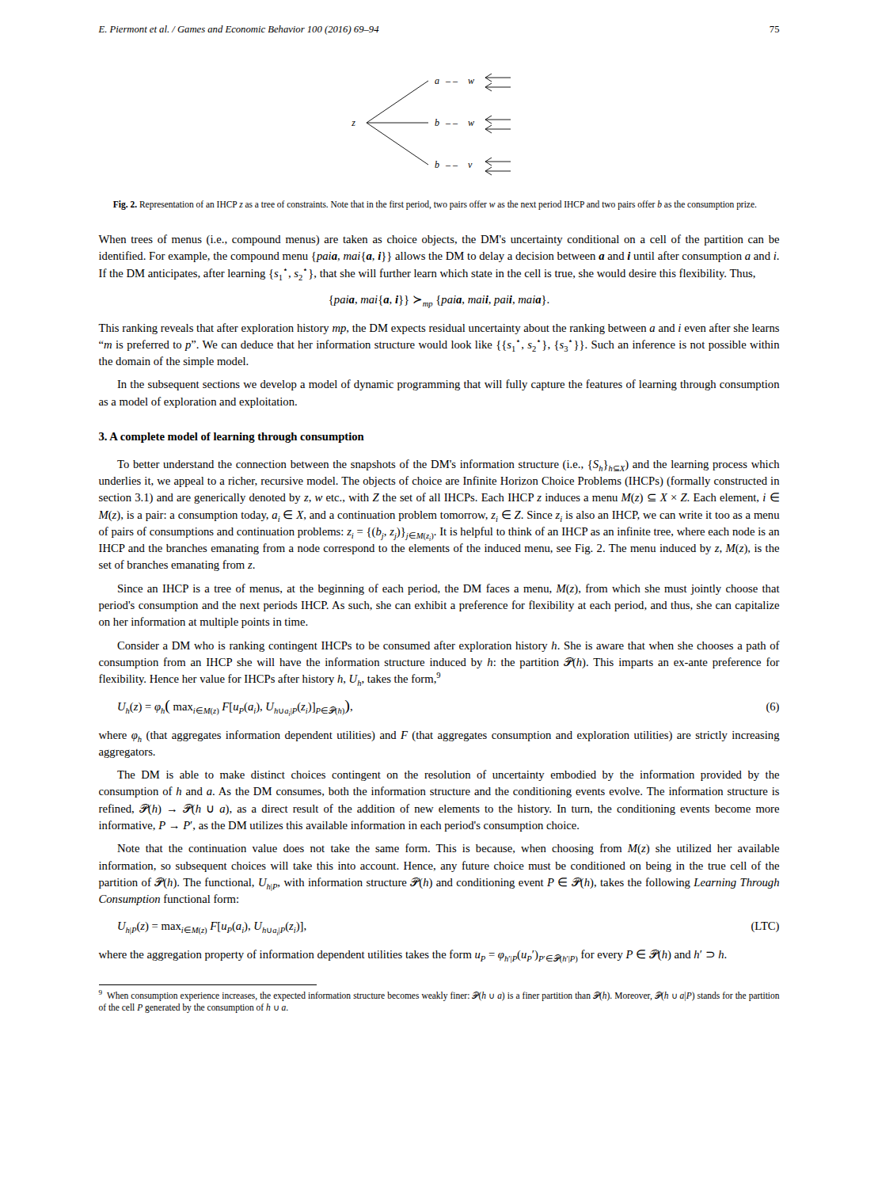E. Piermont et al. / Games and Economic Behavior 100 (2016) 69–94 75
z a – – w b – – w b – – v
Fig. 2. Representation of an IHCP z as a tree of constraints. Note that in the first period, two pairs offer w as the next period IHCP and two pairs offer b as the consumption prize.
When trees of menus (i.e., compound menus) are taken as choice objects, the DM's uncertainty conditional on a cell of the partition can be identified. For example, the compound menu {paia, mai{a, i}} allows the DM to delay a decision between a and i until after consumption a and i. If the DM anticipates, after learning {s1⋆, s2⋆}, that she will further learn which state in the cell is true, she would desire this flexibility. Thus,
{paia, mai{a, i}} ≻mp {paia, maii, paii, maia}.
This ranking reveals that after exploration history mp, the DM expects residual uncertainty about the ranking between a and i even after she learns “m is preferred to p”. We can deduce that her information structure would look like {{s1⋆, s2⋆}, {s3⋆}}. Such an inference is not possible within the domain of the simple model.
In the subsequent sections we develop a model of dynamic programming that will fully capture the features of learning through consumption as a model of exploration and exploitation.
3. A complete model of learning through consumption
To better understand the connection between the snapshots of the DM's information structure (i.e., {Sh}h⊆X) and the learning process which underlies it, we appeal to a richer, recursive model. The objects of choice are Infinite Horizon Choice Problems (IHCPs) (formally constructed in section 3.1) and are generically denoted by z, w etc., with Z the set of all IHCPs. Each IHCP z induces a menu M(z) ⊆ X × Z. Each element, i ∈ M(z), is a pair: a consumption today, ai ∈ X, and a continuation problem tomorrow, zi ∈ Z. Since zi is also an IHCP, we can write it too as a menu of pairs of consumptions and continuation problems: zi = {(bj, zj)}j∈M(zi). It is helpful to think of an IHCP as an infinite tree, where each node is an IHCP and the branches emanating from a node correspond to the elements of the induced menu, see Fig. 2. The menu induced by z, M(z), is the set of branches emanating from z.
Since an IHCP is a tree of menus, at the beginning of each period, the DM faces a menu, M(z), from which she must jointly choose that period's consumption and the next periods IHCP. As such, she can exhibit a preference for flexibility at each period, and thus, she can capitalize on her information at multiple points in time.
Consider a DM who is ranking contingent IHCPs to be consumed after exploration history h. She is aware that when she chooses a path of consumption from an IHCP she will have the information structure induced by h: the partition 𝒫(h). This imparts an ex-ante preference for flexibility. Hence her value for IHCPs after history h, Uh, takes the form,9
Uh(z) = φh( maxi∈M(z) F[uP(ai), Uh∪ai|P(zi)]P∈𝒫(h)),
(6)
where φh (that aggregates information dependent utilities) and F (that aggregates consumption and exploration utilities) are strictly increasing aggregators.
The DM is able to make distinct choices contingent on the resolution of uncertainty embodied by the information provided by the consumption of h and a. As the DM consumes, both the information structure and the conditioning events evolve. The information structure is refined, 𝒫(h) → 𝒫(h ∪ a), as a direct result of the addition of new elements to the history. In turn, the conditioning events become more informative, P → P′, as the DM utilizes this available information in each period's consumption choice.
Note that the continuation value does not take the same form. This is because, when choosing from M(z) she utilized her available information, so subsequent choices will take this into account. Hence, any future choice must be conditioned on being in the true cell of the partition of 𝒫(h). The functional, Uh|P, with information structure 𝒫(h) and conditioning event P ∈ 𝒫(h), takes the following Learning Through Consumption functional form:
Uh|P(z) = maxi∈M(z) F[uP(ai), Uh∪ai|P(zi)],
(LTC)
where the aggregation property of information dependent utilities takes the form uP = φh′|P(uP′)P′∈𝒫(h′|P) for every P ∈ 𝒫(h) and h′ ⊃ h.
9 When consumption experience increases, the expected information structure becomes weakly finer: 𝒫(h ∪ a) is a finer partition than 𝒫(h). Moreover, 𝒫(h ∪ a|P) stands for the partition of the cell P generated by the consumption of h ∪ a.